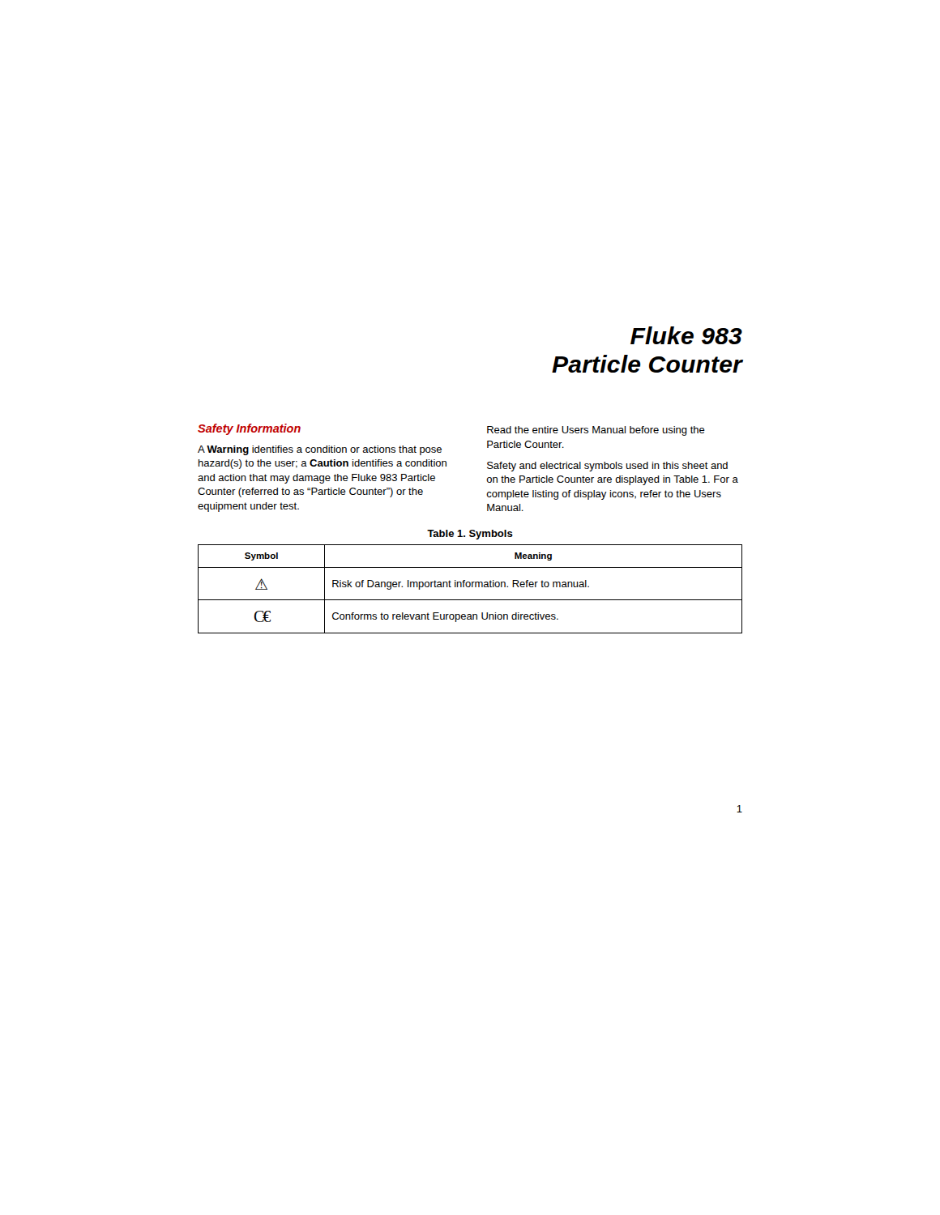Fluke 983
Particle Counter
Safety Information
A Warning identifies a condition or actions that pose hazard(s) to the user; a Caution identifies a condition and action that may damage the Fluke 983 Particle Counter (referred to as “Particle Counter”) or the equipment under test.
Read the entire Users Manual before using the Particle Counter.
Safety and electrical symbols used in this sheet and on the Particle Counter are displayed in Table 1. For a complete listing of display icons, refer to the Users Manual.
Table 1. Symbols
| Symbol | Meaning |
| --- | --- |
| ⚠ | Risk of Danger. Important information. Refer to manual. |
| C€ | Conforms to relevant European Union directives. |
1